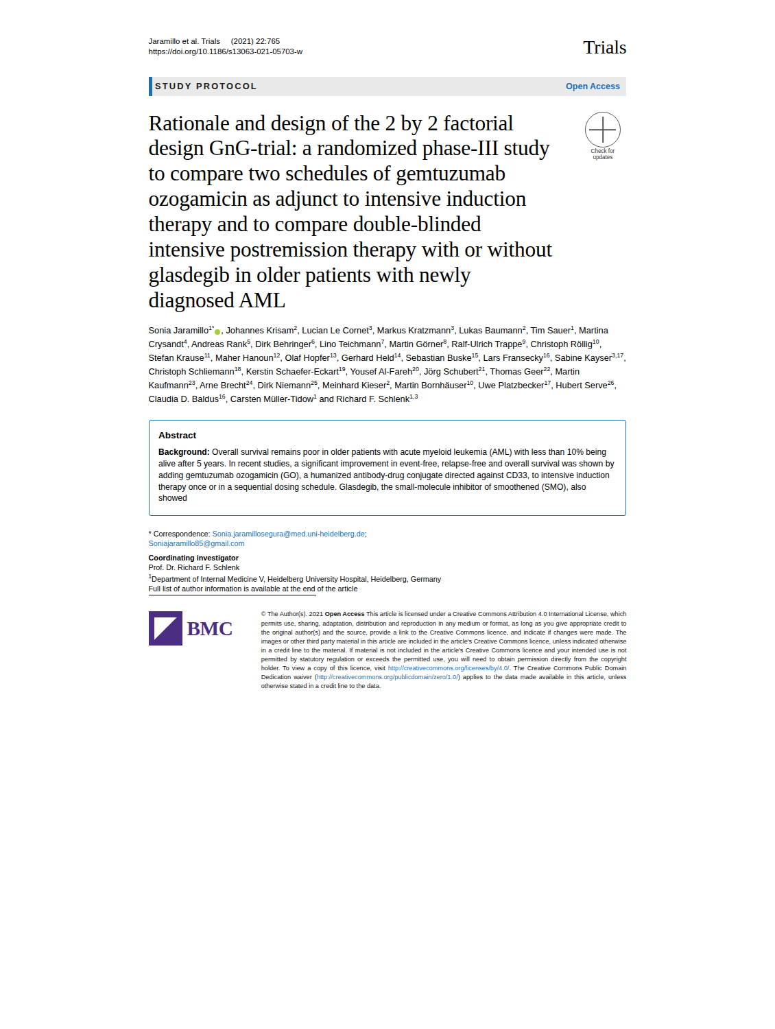Jaramillo et al. Trials (2021) 22:765
https://doi.org/10.1186/s13063-021-05703-w
Trials
Study Protocol
Open Access
Check for
updates
Rationale and design of the 2 by 2 factorial design GnG-trial: a randomized phase-III study to compare two schedules of gemtuzumab ozogamicin as adjunct to intensive induction therapy and to compare double-blinded intensive postremission therapy with or without glasdegib in older patients with newly diagnosed AML
Sonia Jaramillo1* , Johannes Krisam2, Lucian Le Cornet3, Markus Kratzmann3, Lukas Baumann2, Tim Sauer1, Martina Crysandt4, Andreas Rank5, Dirk Behringer6, Lino Teichmann7, Martin Görner8, Ralf-Ulrich Trappe9, Christoph Röllig10, Stefan Krause11, Maher Hanoun12, Olaf Hopfer13, Gerhard Held14, Sebastian Buske15, Lars Fransecky16, Sabine Kayser3,17, Christoph Schliemann18, Kerstin Schaefer-Eckart19, Yousef Al-Fareh20, Jörg Schubert21, Thomas Geer22, Martin Kaufmann23, Arne Brecht24, Dirk Niemann25, Meinhard Kieser2, Martin Bornhäuser10, Uwe Platzbecker17, Hubert Serve26, Claudia D. Baldus16, Carsten Müller-Tidow1 and Richard F. Schlenk1,3
Abstract
Background: Overall survival remains poor in older patients with acute myeloid leukemia (AML) with less than 10% being alive after 5 years. In recent studies, a significant improvement in event-free, relapse-free and overall survival was shown by adding gemtuzumab ozogamicin (GO), a humanized antibody-drug conjugate directed against CD33, to intensive induction therapy once or in a sequential dosing schedule. Glasdegib, the small-molecule inhibitor of smoothened (SMO), also showed
* Correspondence: Sonia.jaramillosegura@med.uni-heidelberg.de;
Soniajaramillo85@gmail.com
Coordinating investigator
Prof. Dr. Richard F. Schlenk
1Department of Internal Medicine V, Heidelberg University Hospital, Heidelberg, Germany
Full list of author information is available at the end of the article
BMC
© The Author(s). 2021 Open Access This article is licensed under a Creative Commons Attribution 4.0 International License, which permits use, sharing, adaptation, distribution and reproduction in any medium or format, as long as you give appropriate credit to the original author(s) and the source, provide a link to the Creative Commons licence, and indicate if changes were made. The images or other third party material in this article are included in the article's Creative Commons licence, unless indicated otherwise in a credit line to the material. If material is not included in the article's Creative Commons licence and your intended use is not permitted by statutory regulation or exceeds the permitted use, you will need to obtain permission directly from the copyright holder. To view a copy of this licence, visit http://creativecommons.org/licenses/by/4.0/. The Creative Commons Public Domain Dedication waiver (http://creativecommons.org/publicdomain/zero/1.0/) applies to the data made available in this article, unless otherwise stated in a credit line to the data.